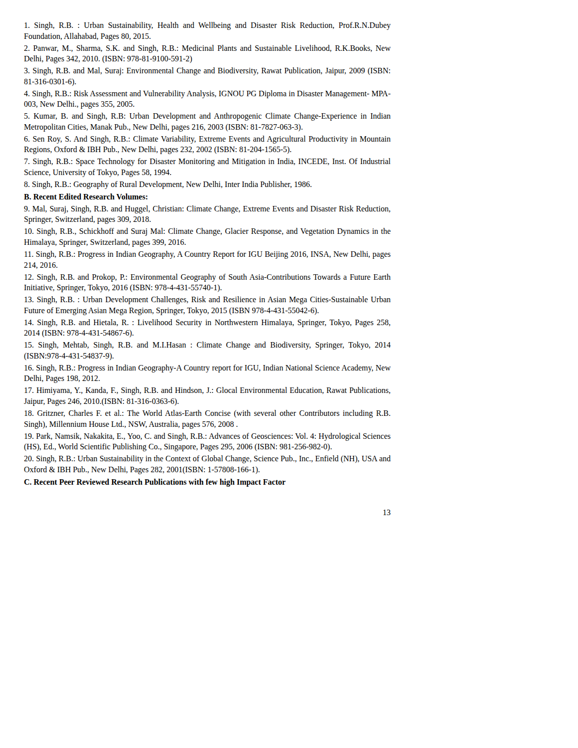1. Singh, R.B. : Urban Sustainability, Health and Wellbeing and Disaster Risk Reduction, Prof.R.N.Dubey Foundation, Allahabad, Pages 80, 2015.
2. Panwar, M., Sharma, S.K. and Singh, R.B.: Medicinal Plants and Sustainable Livelihood, R.K.Books, New Delhi, Pages 342, 2010. (ISBN: 978-81-9100-591-2)
3. Singh, R.B. and Mal, Suraj: Environmental Change and Biodiversity, Rawat Publication, Jaipur, 2009 (ISBN: 81-316-0301-6).
4. Singh, R.B.: Risk Assessment and Vulnerability Analysis, IGNOU PG Diploma in Disaster Management- MPA-003, New Delhi., pages 355, 2005.
5. Kumar, B. and Singh, R.B: Urban Development and Anthropogenic Climate Change-Experience in Indian Metropolitan Cities, Manak Pub., New Delhi, pages 216, 2003 (ISBN: 81-7827-063-3).
6. Sen Roy, S. And Singh, R.B.: Climate Variability, Extreme Events and Agricultural Productivity in Mountain Regions, Oxford & IBH Pub., New Delhi, pages 232, 2002 (ISBN: 81-204-1565-5).
7. Singh, R.B.: Space Technology for Disaster Monitoring and Mitigation in India, INCEDE, Inst. Of Industrial Science, University of Tokyo, Pages 58, 1994.
8. Singh, R.B.: Geography of Rural Development, New Delhi, Inter India Publisher, 1986.
B. Recent Edited Research Volumes:
9. Mal, Suraj, Singh, R.B. and Huggel, Christian: Climate Change, Extreme Events and Disaster Risk Reduction, Springer, Switzerland, pages 309, 2018.
10. Singh, R.B., Schickhoff and Suraj Mal: Climate Change, Glacier Response, and Vegetation Dynamics in the Himalaya, Springer, Switzerland, pages 399, 2016.
11. Singh, R.B.: Progress in Indian Geography, A Country Report for IGU Beijing 2016, INSA, New Delhi, pages 214, 2016.
12. Singh, R.B. and Prokop, P.: Environmental Geography of South Asia-Contributions Towards a Future Earth Initiative, Springer, Tokyo, 2016 (ISBN: 978-4-431-55740-1).
13. Singh, R.B. : Urban Development Challenges, Risk and Resilience in Asian Mega Cities-Sustainable Urban Future of Emerging Asian Mega Region, Springer, Tokyo, 2015 (ISBN 978-4-431-55042-6).
14. Singh, R.B. and Hietala, R. : Livelihood Security in Northwestern Himalaya, Springer, Tokyo, Pages 258, 2014 (ISBN: 978-4-431-54867-6).
15. Singh, Mehtab, Singh, R.B. and M.I.Hasan : Climate Change and Biodiversity, Springer, Tokyo, 2014 (ISBN:978-4-431-54837-9).
16. Singh, R.B.: Progress in Indian Geography-A Country report for IGU, Indian National Science Academy, New Delhi, Pages 198, 2012.
17. Himiyama, Y., Kanda, F., Singh, R.B. and Hindson, J.: Glocal Environmental Education, Rawat Publications, Jaipur, Pages 246, 2010.(ISBN: 81-316-0363-6).
18. Gritzner, Charles F. et al.: The World Atlas-Earth Concise (with several other Contributors including R.B. Singh), Millennium House Ltd., NSW, Australia, pages 576, 2008 .
19. Park, Namsik, Nakakita, E., Yoo, C. and Singh, R.B.: Advances of Geosciences: Vol. 4: Hydrological Sciences (HS), Ed., World Scientific Publishing Co., Singapore, Pages 295, 2006 (ISBN: 981-256-982-0).
20. Singh, R.B.: Urban Sustainability in the Context of Global Change, Science Pub., Inc., Enfield (NH), USA and Oxford & IBH Pub., New Delhi, Pages 282, 2001(ISBN: 1-57808-166-1).
C. Recent Peer Reviewed Research Publications with few high Impact Factor
13